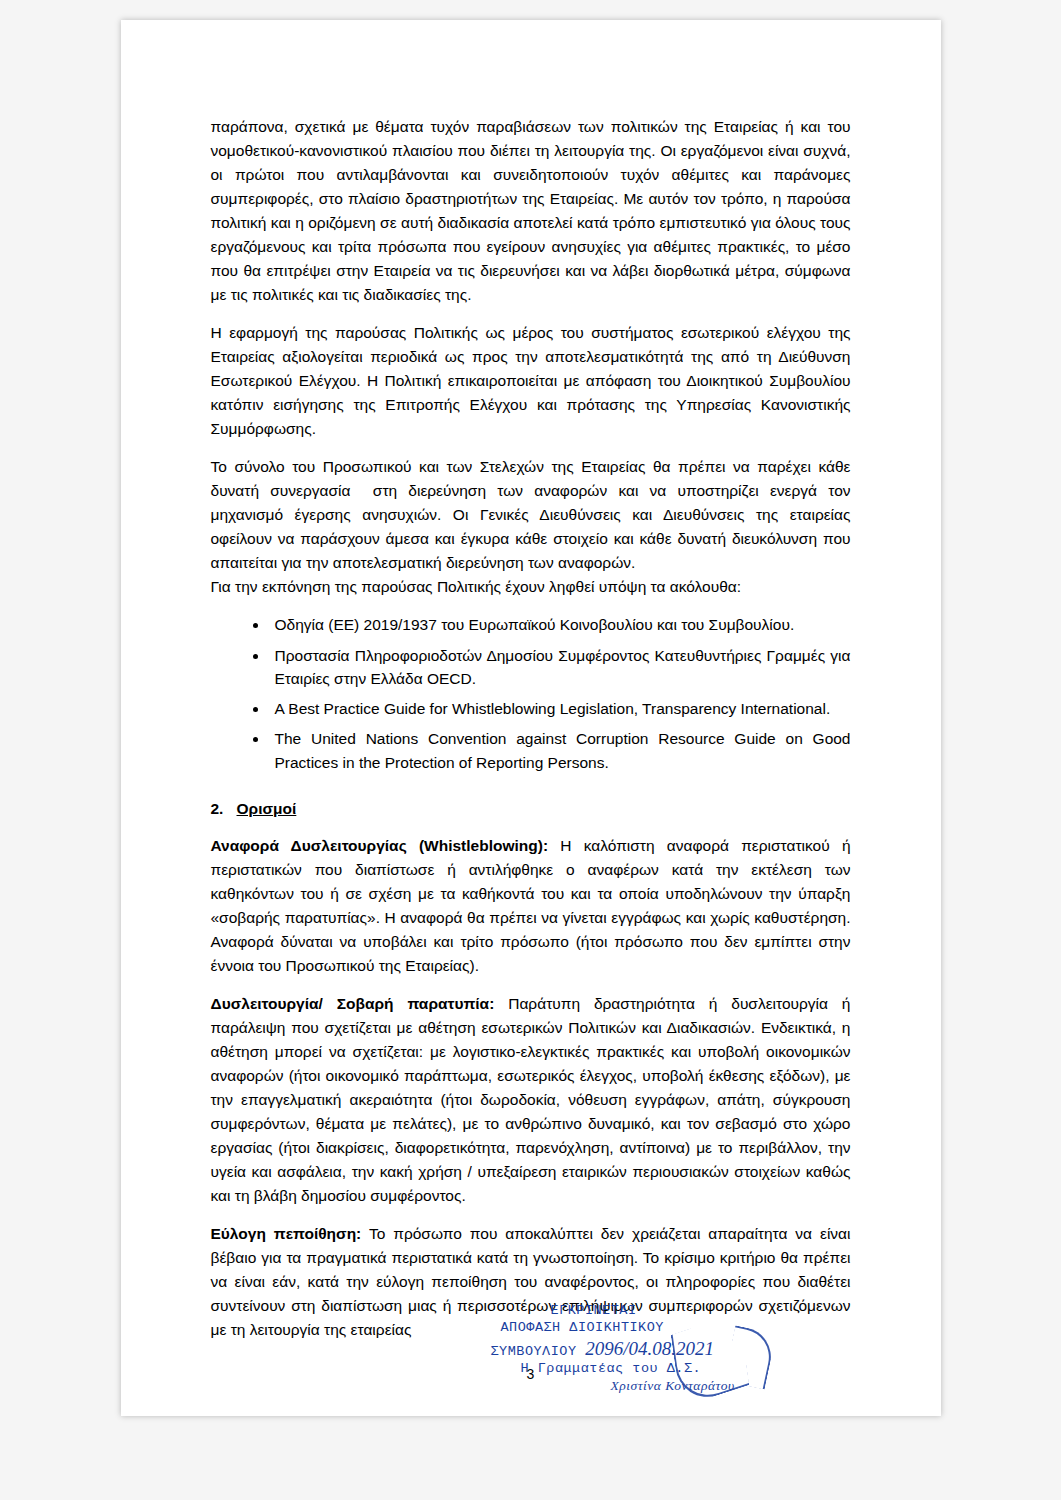παράπονα, σχετικά με θέματα τυχόν παραβιάσεων των πολιτικών της Εταιρείας ή και του νομοθετικού-κανονιστικού πλαισίου που διέπει τη λειτουργία της. Οι εργαζόμενοι είναι συχνά, οι πρώτοι που αντιλαμβάνονται και συνειδητοποιούν τυχόν αθέμιτες και παράνομες συμπεριφορές, στο πλαίσιο δραστηριοτήτων της Εταιρείας. Με αυτόν τον τρόπο, η παρούσα πολιτική και η οριζόμενη σε αυτή διαδικασία αποτελεί κατά τρόπο εμπιστευτικό για όλους τους εργαζόμενους και τρίτα πρόσωπα που εγείρουν ανησυχίες για αθέμιτες πρακτικές, το μέσο που θα επιτρέψει στην Εταιρεία να τις διερευνήσει και να λάβει διορθωτικά μέτρα, σύμφωνα με τις πολιτικές και τις διαδικασίες της.
Η εφαρμογή της παρούσας Πολιτικής ως μέρος του συστήματος εσωτερικού ελέγχου της Εταιρείας αξιολογείται περιοδικά ως προς την αποτελεσματικότητά της από τη Διεύθυνση Εσωτερικού Ελέγχου. Η Πολιτική επικαιροποιείται με απόφαση του Διοικητικού Συμβουλίου κατόπιν εισήγησης της Επιτροπής Ελέγχου και πρότασης της Υπηρεσίας Κανονιστικής Συμμόρφωσης.
Το σύνολο του Προσωπικού και των Στελεχών της Εταιρείας θα πρέπει να παρέχει κάθε δυνατή συνεργασία στη διερεύνηση των αναφορών και να υποστηρίζει ενεργά τον μηχανισμό έγερσης ανησυχιών. Οι Γενικές Διευθύνσεις και Διευθύνσεις της εταιρείας οφείλουν να παράσχουν άμεσα και έγκυρα κάθε στοιχείο και κάθε δυνατή διευκόλυνση που απαιτείται για την αποτελεσματική διερεύνηση των αναφορών.
Για την εκπόνηση της παρούσας Πολιτικής έχουν ληφθεί υπόψη τα ακόλουθα:
Οδηγία (ΕΕ) 2019/1937 του Ευρωπαϊκού Κοινοβουλίου και του Συμβουλίου.
Προστασία Πληροφοριοδοτών Δημοσίου Συμφέροντος Κατευθυντήριες Γραμμές για Εταιρίες στην Ελλάδα OECD.
A Best Practice Guide for Whistleblowing Legislation, Transparency International.
The United Nations Convention against Corruption Resource Guide on Good Practices in the Protection of Reporting Persons.
2. Ορισμοί
Αναφορά Δυσλειτουργίας (Whistleblowing): Η καλόπιστη αναφορά περιστατικού ή περιστατικών που διαπίστωσε ή αντιλήφθηκε ο αναφέρων κατά την εκτέλεση των καθηκόντων του ή σε σχέση με τα καθήκοντά του και τα οποία υποδηλώνουν την ύπαρξη «σοβαρής παρατυπίας». Η αναφορά θα πρέπει να γίνεται εγγράφως και χωρίς καθυστέρηση. Αναφορά δύναται να υποβάλει και τρίτο πρόσωπο (ήτοι πρόσωπο που δεν εμπίπτει στην έννοια του Προσωπικού της Εταιρείας).
Δυσλειτουργία/ Σοβαρή παρατυπία: Παράτυπη δραστηριότητα ή δυσλειτουργία ή παράλειψη που σχετίζεται με αθέτηση εσωτερικών Πολιτικών και Διαδικασιών. Ενδεικτικά, η αθέτηση μπορεί να σχετίζεται: με λογιστικο-ελεγκτικές πρακτικές και υποβολή οικονομικών αναφορών (ήτοι οικονομικό παράπτωμα, εσωτερικός έλεγχος, υποβολή έκθεσης εξόδων), με την επαγγελματική ακεραιότητα (ήτοι δωροδοκία, νόθευση εγγράφων, απάτη, σύγκρουση συμφερόντων, θέματα με πελάτες), με το ανθρώπινο δυναμικό, και τον σεβασμό στο χώρο εργασίας (ήτοι διακρίσεις, διαφορετικότητα, παρενόχληση, αντίποινα) με το περιβάλλον, την υγεία και ασφάλεια, την κακή χρήση / υπεξαίρεση εταιρικών περιουσιακών στοιχείων καθώς και τη βλάβη δημοσίου συμφέροντος.
Εύλογη πεποίθηση: Το πρόσωπο που αποκαλύπτει δεν χρειάζεται απαραίτητα να είναι βέβαιο για τα πραγματικά περιστατικά κατά τη γνωστοποίηση. Το κρίσιμο κριτήριο θα πρέπει να είναι εάν, κατά την εύλογη πεποίθηση του αναφέροντος, οι πληροφορίες που διαθέτει συντείνουν στη διαπίστωση μιας ή περισσοτέρων επιλήψιμων συμπεριφορών σχετιζόμενων με τη λειτουργία της εταιρείας
3
ΕΓΚΡΙΝΕΤΑΙ
ΑΠΟΦΑΣΗ ΔΙΟΙΚΗΤΙΚΟΥ
ΣΥΜΒΟΥΛΙΟΥ 2096/04.08.2021
Η Γραμματέας του Δ.Σ.
Χριστίνα Κονταράτου